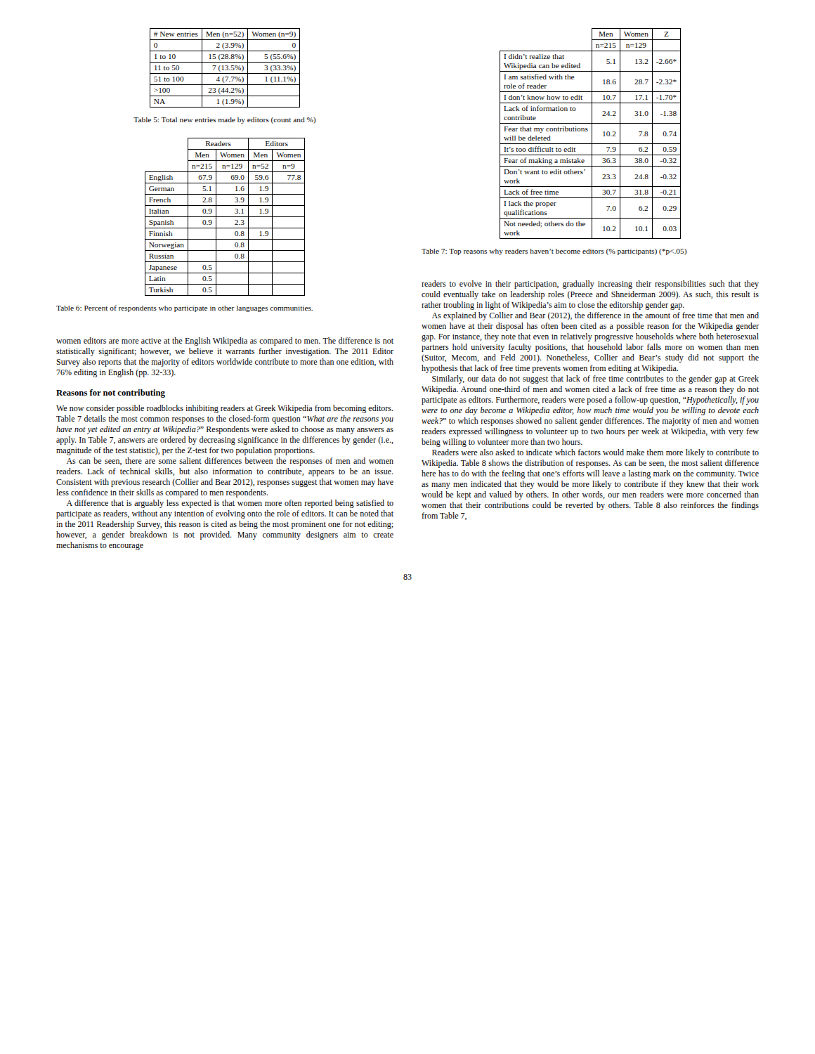| # New entries | Men (n=52) | Women (n=9) |
| 0 | 2 (3.9%) | 0 |
| 1 to 10 | 15 (28.8%) | 5 (55.6%) |
| 11 to 50 | 7 (13.5%) | 3 (33.3%) |
| 51 to 100 | 4 (7.7%) | 1 (11.1%) |
| >100 | 23 (44.2%) | |
| NA | 1 (1.9%) | |
Table 5: Total new entries made by editors (count and %)
| | Readers | Editors |
| | Men | Women | Men | Women |
| | n=215 | n=129 | n=52 | n=9 |
| English | 67.9 | 69.0 | 59.6 | 77.8 |
| German | 5.1 | 1.6 | 1.9 | |
| French | 2.8 | 3.9 | 1.9 | |
| Italian | 0.9 | 3.1 | 1.9 | |
| Spanish | 0.9 | 2.3 | | |
| Finnish | | 0.8 | 1.9 | |
| Norwegian | | 0.8 | | |
| Russian | | 0.8 | | |
| Japanese | 0.5 | | | |
| Latin | 0.5 | | | |
| Turkish | 0.5 | | | |
Table 6: Percent of respondents who participate in other languages communities.
women editors are more active at the English Wikipedia as compared to men. The difference is not statistically significant; however, we believe it warrants further investigation. The 2011 Editor Survey also reports that the majority of editors worldwide contribute to more than one edition, with 76% editing in English (pp. 32-33).
Reasons for not contributing
We now consider possible roadblocks inhibiting readers at Greek Wikipedia from becoming editors. Table 7 details the most common responses to the closed-form question “What are the reasons you have not yet edited an entry at Wikipedia?” Respondents were asked to choose as many answers as apply. In Table 7, answers are ordered by decreasing significance in the differences by gender (i.e., magnitude of the test statistic), per the Z-test for two population proportions.
As can be seen, there are some salient differences between the responses of men and women readers. Lack of technical skills, but also information to contribute, appears to be an issue. Consistent with previous research (Collier and Bear 2012), responses suggest that women may have less confidence in their skills as compared to men respondents.
A difference that is arguably less expected is that women more often reported being satisfied to participate as readers, without any intention of evolving onto the role of editors. It can be noted that in the 2011 Readership Survey, this reason is cited as being the most prominent one for not editing; however, a gender breakdown is not provided. Many community designers aim to create mechanisms to encourage
| | Men | Women | Z |
| | n=215 | n=129 | |
| I didn’t realize that Wikipedia can be edited | 5.1 | 13.2 | -2.66* |
| I am satisfied with the role of reader | 18.6 | 28.7 | -2.32* |
| I don’t know how to edit | 10.7 | 17.1 | -1.70* |
| Lack of information to contribute | 24.2 | 31.0 | -1.38 |
| Fear that my contributions will be deleted | 10.2 | 7.8 | 0.74 |
| It’s too difficult to edit | 7.9 | 6.2 | 0.59 |
| Fear of making a mistake | 36.3 | 38.0 | -0.32 |
| Don’t want to edit others’ work | 23.3 | 24.8 | -0.32 |
| Lack of free time | 30.7 | 31.8 | -0.21 |
| I lack the proper qualifications | 7.0 | 6.2 | 0.29 |
| Not needed; others do the work | 10.2 | 10.1 | 0.03 |
Table 7: Top reasons why readers haven’t become editors (% participants) (*p<.05)
readers to evolve in their participation, gradually increasing their responsibilities such that they could eventually take on leadership roles (Preece and Shneiderman 2009). As such, this result is rather troubling in light of Wikipedia’s aim to close the editorship gender gap.
As explained by Collier and Bear (2012), the difference in the amount of free time that men and women have at their disposal has often been cited as a possible reason for the Wikipedia gender gap. For instance, they note that even in relatively progressive households where both heterosexual partners hold university faculty positions, that household labor falls more on women than men (Suitor, Mecom, and Feld 2001). Nonetheless, Collier and Bear’s study did not support the hypothesis that lack of free time prevents women from editing at Wikipedia.
Similarly, our data do not suggest that lack of free time contributes to the gender gap at Greek Wikipedia. Around one-third of men and women cited a lack of free time as a reason they do not participate as editors. Furthermore, readers were posed a follow-up question, “Hypothetically, if you were to one day become a Wikipedia editor, how much time would you be willing to devote each week?” to which responses showed no salient gender differences. The majority of men and women readers expressed willingness to volunteer up to two hours per week at Wikipedia, with very few being willing to volunteer more than two hours.
Readers were also asked to indicate which factors would make them more likely to contribute to Wikipedia. Table 8 shows the distribution of responses. As can be seen, the most salient difference here has to do with the feeling that one’s efforts will leave a lasting mark on the community. Twice as many men indicated that they would be more likely to contribute if they knew that their work would be kept and valued by others. In other words, our men readers were more concerned than women that their contributions could be reverted by others. Table 8 also reinforces the findings from Table 7,
83